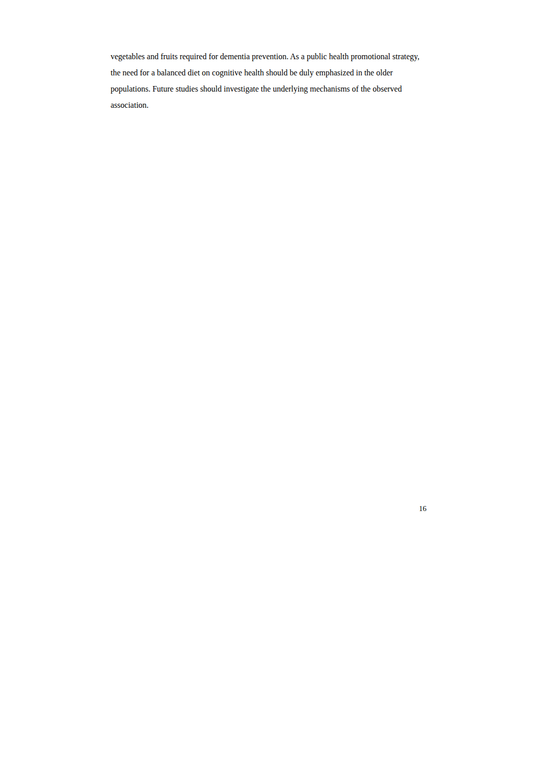vegetables and fruits required for dementia prevention. As a public health promotional strategy, the need for a balanced diet on cognitive health should be duly emphasized in the older populations. Future studies should investigate the underlying mechanisms of the observed association.
16